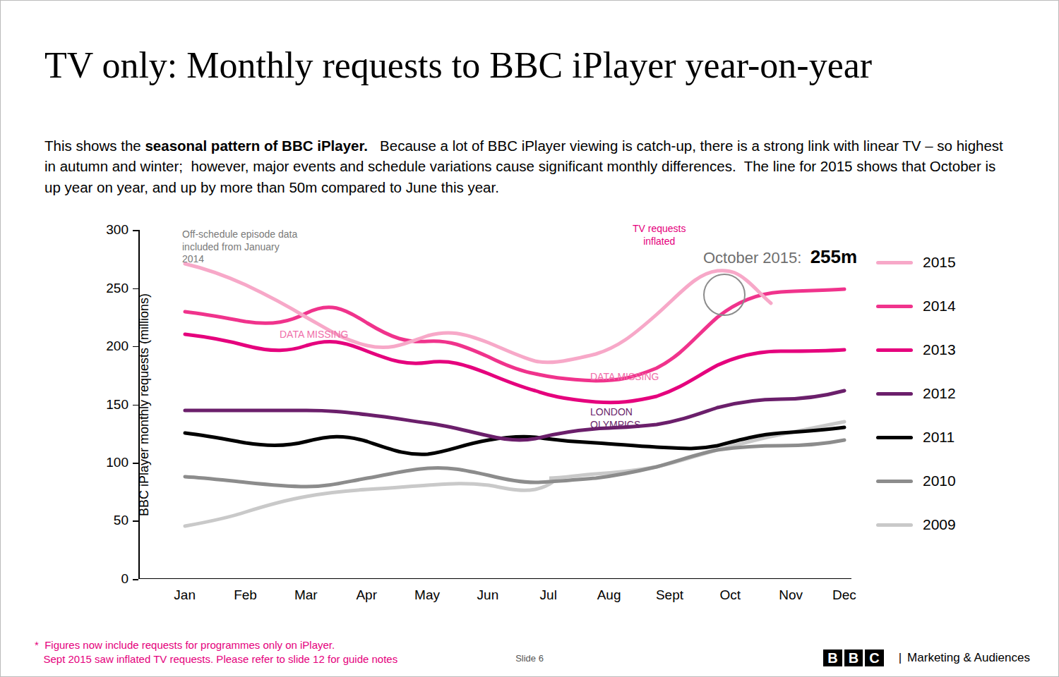TV only: Monthly requests to BBC iPlayer year-on-year
This shows the seasonal pattern of BBC iPlayer. Because a lot of BBC iPlayer viewing is catch-up, there is a strong link with linear TV – so highest in autumn and winter; however, major events and schedule variations cause significant monthly differences. The line for 2015 shows that October is up year on year, and up by more than 50m compared to June this year.
BBC iPlayer monthly requests (millions)
300
250
200
150
100
50
0
Jan
Feb
Mar
Apr
May
Jun
Jul
Aug
Sept
Oct
Nov
Dec
Off-schedule episode data
included from January
2014
DATA MISSING
DATA MISSING
LONDON
OLYMPICS
TV requests
inflated
October 2015: 255m
2015
2014
2013
2012
2011
2010
2009
* Figures now include requests for programmes only on iPlayer.
Sept 2015 saw inflated TV requests. Please refer to slide 12 for guide notes
Slide 6
BBC | Marketing & Audiences